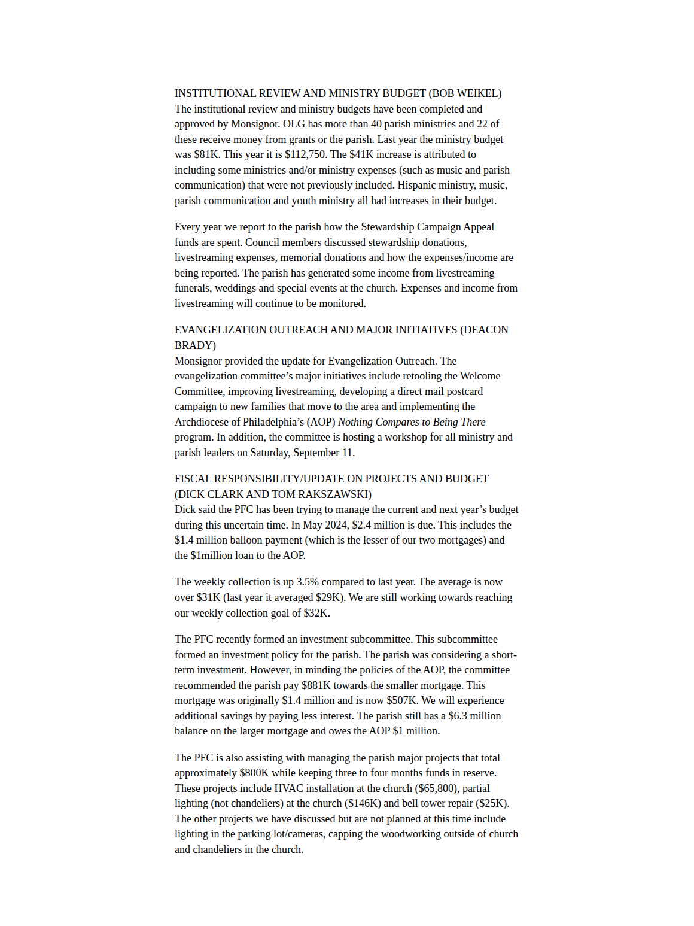INSTITUTIONAL REVIEW AND MINISTRY BUDGET (BOB WEIKEL)
The institutional review and ministry budgets have been completed and approved by Monsignor. OLG has more than 40 parish ministries and 22 of these receive money from grants or the parish. Last year the ministry budget was $81K. This year it is $112,750. The $41K increase is attributed to including some ministries and/or ministry expenses (such as music and parish communication) that were not previously included. Hispanic ministry, music, parish communication and youth ministry all had increases in their budget.
Every year we report to the parish how the Stewardship Campaign Appeal funds are spent. Council members discussed stewardship donations, livestreaming expenses, memorial donations and how the expenses/income are being reported. The parish has generated some income from livestreaming funerals, weddings and special events at the church. Expenses and income from livestreaming will continue to be monitored.
EVANGELIZATION OUTREACH AND MAJOR INITIATIVES (DEACON BRADY)
Monsignor provided the update for Evangelization Outreach. The evangelization committee’s major initiatives include retooling the Welcome Committee, improving livestreaming, developing a direct mail postcard campaign to new families that move to the area and implementing the Archdiocese of Philadelphia’s (AOP) Nothing Compares to Being There program. In addition, the committee is hosting a workshop for all ministry and parish leaders on Saturday, September 11.
FISCAL RESPONSIBILITY/UPDATE ON PROJECTS AND BUDGET
(DICK CLARK AND TOM RAKSZAWSKI)
Dick said the PFC has been trying to manage the current and next year’s budget during this uncertain time. In May 2024, $2.4 million is due. This includes the $1.4 million balloon payment (which is the lesser of our two mortgages) and the $1million loan to the AOP.
The weekly collection is up 3.5% compared to last year. The average is now over $31K (last year it averaged $29K). We are still working towards reaching our weekly collection goal of $32K.
The PFC recently formed an investment subcommittee. This subcommittee formed an investment policy for the parish. The parish was considering a short-term investment. However, in minding the policies of the AOP, the committee recommended the parish pay $881K towards the smaller mortgage. This mortgage was originally $1.4 million and is now $507K. We will experience additional savings by paying less interest. The parish still has a $6.3 million balance on the larger mortgage and owes the AOP $1 million.
The PFC is also assisting with managing the parish major projects that total approximately $800K while keeping three to four months funds in reserve. These projects include HVAC installation at the church ($65,800), partial lighting (not chandeliers) at the church ($146K) and bell tower repair ($25K). The other projects we have discussed but are not planned at this time include lighting in the parking lot/cameras, capping the woodworking outside of church and chandeliers in the church.